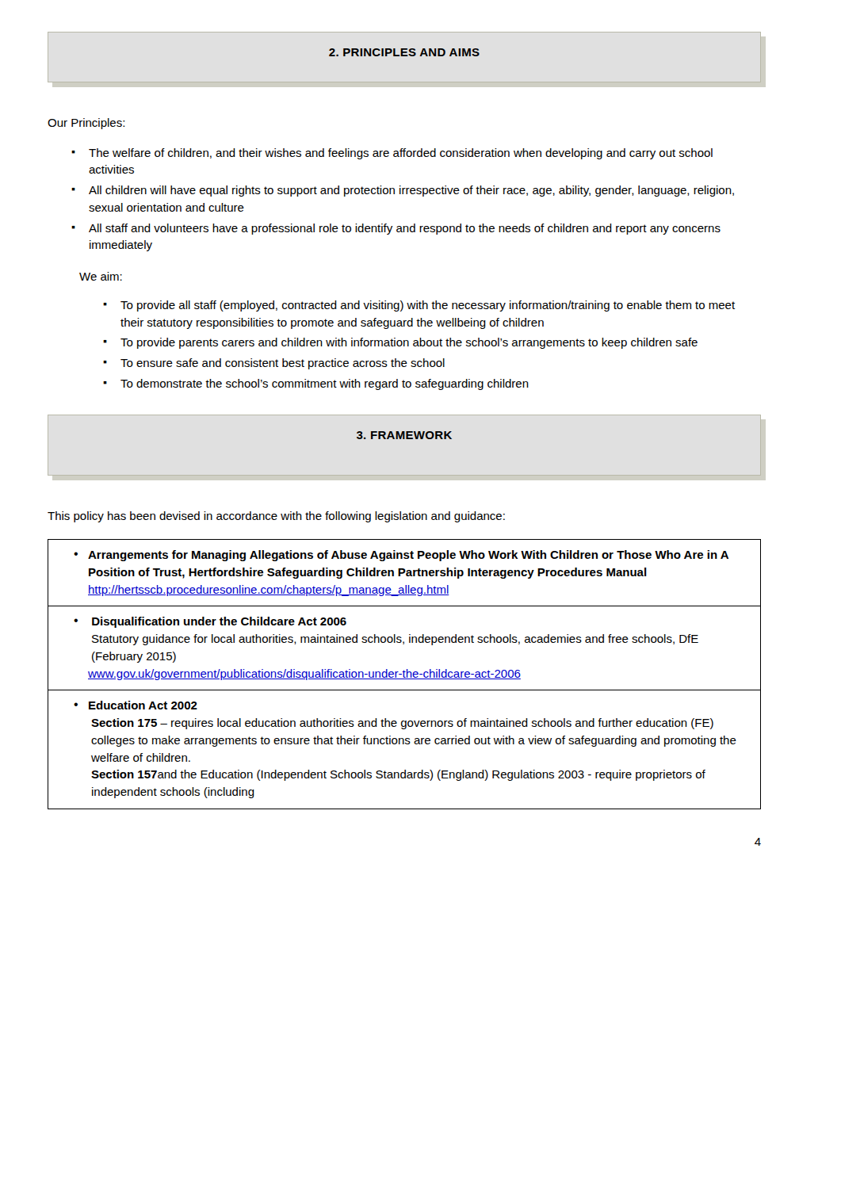2. PRINCIPLES AND AIMS
Our Principles:
The welfare of children, and their wishes and feelings are afforded consideration when developing and carry out school activities
All children will have equal rights to support and protection irrespective of their race, age, ability, gender, language, religion, sexual orientation and culture
All staff and volunteers have a professional role to identify and respond to the needs of children and report any concerns immediately
We aim:
To provide all staff (employed, contracted and visiting) with the necessary information/training to enable them to meet their statutory responsibilities to promote and safeguard the wellbeing of children
To provide parents carers and children with information about the school’s arrangements to keep children safe
To ensure safe and consistent best practice across the school
To demonstrate the school’s commitment with regard to safeguarding children
3. FRAMEWORK
This policy has been devised in accordance with the following legislation and guidance:
| Arrangements for Managing Allegations of Abuse Against People Who Work With Children or Those Who Are in A Position of Trust, Hertfordshire Safeguarding Children Partnership Interagency Procedures Manual http://hertsscb.proceduresonline.com/chapters/p_manage_alleg.html |
| Disqualification under the Childcare Act 2006 Statutory guidance for local authorities, maintained schools, independent schools, academies and free schools, DfE (February 2015) www.gov.uk/government/publications/disqualification-under-the-childcare-act-2006 |
| Education Act 2002 Section 175 – requires local education authorities and the governors of maintained schools and further education (FE) colleges to make arrangements to ensure that their functions are carried out with a view of safeguarding and promoting the welfare of children. Section 157 and the Education (Independent Schools Standards) (England) Regulations 2003 - require proprietors of independent schools (including |
4